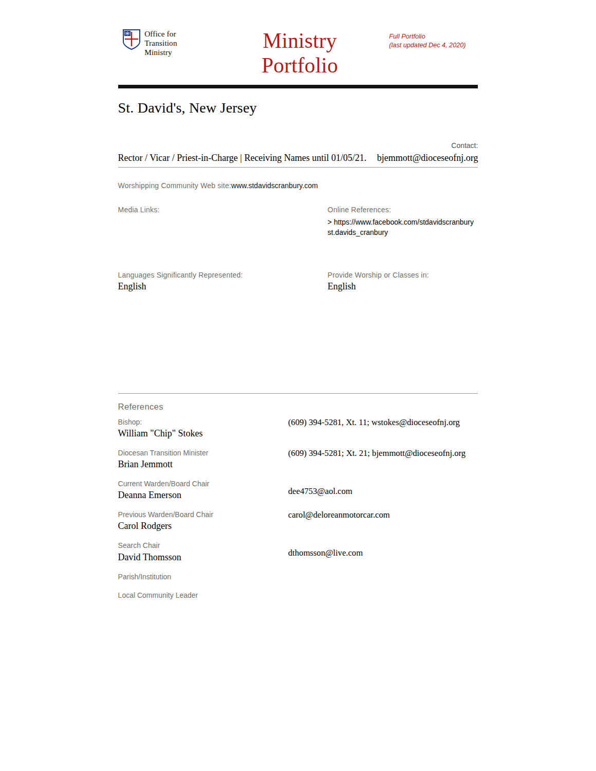Office for
Transition
Ministry
Ministry Portfolio
Full Portfolio
(last updated Dec 4, 2020)
St. David's, New Jersey
Rector / Vicar / Priest-in-Charge | Receiving Names until 01/05/21.
Contact: bjemmott@dioceseofnj.org
Worshipping Community Web site: www.stdavidscranbury.com
Media Links:
Online References:
> https://www.facebook.com/stdavidscranbury
st.davids_cranbury
Languages Significantly Represented:
English
Provide Worship or Classes in:
English
References
| Bishop: William "Chip" Stokes | (609) 394-5281, Xt. 11; wstokes@dioceseofnj.org |
| Diocesan Transition Minister Brian Jemmott | (609) 394-5281; Xt. 21; bjemmott@dioceseofnj.org |
| Current Warden/Board Chair Deanna Emerson | dee4753@aol.com |
| Previous Warden/Board Chair Carol Rodgers | carol@deloreanmotorcar.com |
| Search Chair David Thomsson | dthomsson@live.com |
| Parish/Institution | |
| Local Community Leader | |